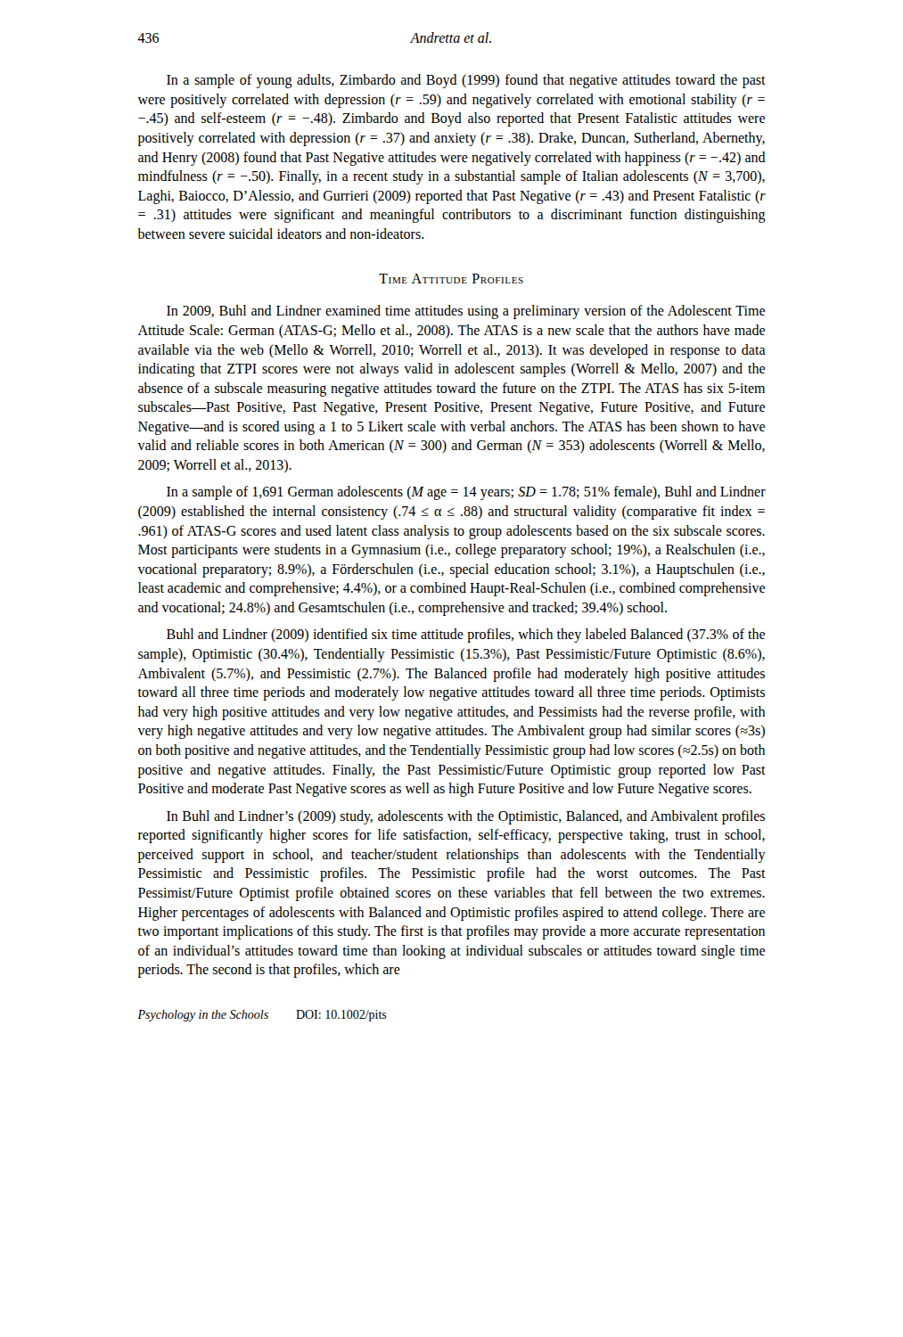436 Andretta et al. 436
In a sample of young adults, Zimbardo and Boyd (1999) found that negative attitudes toward the past were positively correlated with depression (r = .59) and negatively correlated with emotional stability (r = −.45) and self-esteem (r = −.48). Zimbardo and Boyd also reported that Present Fatalistic attitudes were positively correlated with depression (r = .37) and anxiety (r = .38). Drake, Duncan, Sutherland, Abernethy, and Henry (2008) found that Past Negative attitudes were negatively correlated with happiness (r = −.42) and mindfulness (r = −.50). Finally, in a recent study in a substantial sample of Italian adolescents (N = 3,700), Laghi, Baiocco, D’Alessio, and Gurrieri (2009) reported that Past Negative (r = .43) and Present Fatalistic (r = .31) attitudes were significant and meaningful contributors to a discriminant function distinguishing between severe suicidal ideators and non-ideators.
Time Attitude Profiles
In 2009, Buhl and Lindner examined time attitudes using a preliminary version of the Adolescent Time Attitude Scale: German (ATAS-G; Mello et al., 2008). The ATAS is a new scale that the authors have made available via the web (Mello & Worrell, 2010; Worrell et al., 2013). It was developed in response to data indicating that ZTPI scores were not always valid in adolescent samples (Worrell & Mello, 2007) and the absence of a subscale measuring negative attitudes toward the future on the ZTPI. The ATAS has six 5-item subscales—Past Positive, Past Negative, Present Positive, Present Negative, Future Positive, and Future Negative—and is scored using a 1 to 5 Likert scale with verbal anchors. The ATAS has been shown to have valid and reliable scores in both American (N = 300) and German (N = 353) adolescents (Worrell & Mello, 2009; Worrell et al., 2013).
In a sample of 1,691 German adolescents (M age = 14 years; SD = 1.78; 51% female), Buhl and Lindner (2009) established the internal consistency (.74 ≤ α ≤ .88) and structural validity (comparative fit index = .961) of ATAS-G scores and used latent class analysis to group adolescents based on the six subscale scores. Most participants were students in a Gymnasium (i.e., college preparatory school; 19%), a Realschulen (i.e., vocational preparatory; 8.9%), a Förderschulen (i.e., special education school; 3.1%), a Hauptschulen (i.e., least academic and comprehensive; 4.4%), or a combined Haupt-Real-Schulen (i.e., combined comprehensive and vocational; 24.8%) and Gesamtschulen (i.e., comprehensive and tracked; 39.4%) school.
Buhl and Lindner (2009) identified six time attitude profiles, which they labeled Balanced (37.3% of the sample), Optimistic (30.4%), Tendentially Pessimistic (15.3%), Past Pessimistic/Future Optimistic (8.6%), Ambivalent (5.7%), and Pessimistic (2.7%). The Balanced profile had moderately high positive attitudes toward all three time periods and moderately low negative attitudes toward all three time periods. Optimists had very high positive attitudes and very low negative attitudes, and Pessimists had the reverse profile, with very high negative attitudes and very low negative attitudes. The Ambivalent group had similar scores (≈3s) on both positive and negative attitudes, and the Tendentially Pessimistic group had low scores (≈2.5s) on both positive and negative attitudes. Finally, the Past Pessimistic/Future Optimistic group reported low Past Positive and moderate Past Negative scores as well as high Future Positive and low Future Negative scores.
In Buhl and Lindner’s (2009) study, adolescents with the Optimistic, Balanced, and Ambivalent profiles reported significantly higher scores for life satisfaction, self-efficacy, perspective taking, trust in school, perceived support in school, and teacher/student relationships than adolescents with the Tendentially Pessimistic and Pessimistic profiles. The Pessimistic profile had the worst outcomes. The Past Pessimist/Future Optimist profile obtained scores on these variables that fell between the two extremes. Higher percentages of adolescents with Balanced and Optimistic profiles aspired to attend college. There are two important implications of this study. The first is that profiles may provide a more accurate representation of an individual’s attitudes toward time than looking at individual subscales or attitudes toward single time periods. The second is that profiles, which are
Psychology in the SchoolsDOI: 10.1002/pits